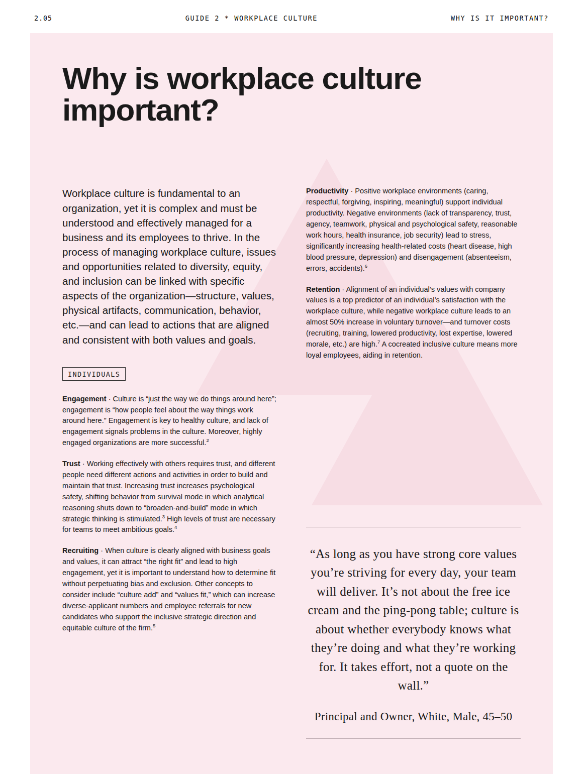2.05
GUIDE 2 * WORKPLACE CULTURE
WHY IS IT IMPORTANT?
Why is workplace culture important?
Workplace culture is fundamental to an organization, yet it is complex and must be understood and effectively managed for a business and its employees to thrive. In the process of managing workplace culture, issues and opportunities related to diversity, equity, and inclusion can be linked with specific aspects of the organization—structure, values, physical artifacts, communication, behavior, etc.—and can lead to actions that are aligned and consistent with both values and goals.
INDIVIDUALS
Engagement · Culture is “just the way we do things around here”; engagement is “how people feel about the way things work around here.” Engagement is key to healthy culture, and lack of engagement signals problems in the culture. Moreover, highly engaged organizations are more successful.2
Trust · Working effectively with others requires trust, and different people need different actions and activities in order to build and maintain that trust. Increasing trust increases psychological safety, shifting behavior from survival mode in which analytical reasoning shuts down to “broaden-and-build” mode in which strategic thinking is stimulated.3 High levels of trust are necessary for teams to meet ambitious goals.4
Recruiting · When culture is clearly aligned with business goals and values, it can attract “the right fit” and lead to high engagement, yet it is important to understand how to determine fit without perpetuating bias and exclusion. Other concepts to consider include “culture add” and “values fit,” which can increase diverse-applicant numbers and employee referrals for new candidates who support the inclusive strategic direction and equitable culture of the firm.5
Productivity · Positive workplace environments (caring, respectful, forgiving, inspiring, meaningful) support individual productivity. Negative environments (lack of transparency, trust, agency, teamwork, physical and psychological safety, reasonable work hours, health insurance, job security) lead to stress, significantly increasing health-related costs (heart disease, high blood pressure, depression) and disengagement (absenteeism, errors, accidents).6
Retention · Alignment of an individual’s values with company values is a top predictor of an individual’s satisfaction with the workplace culture, while negative workplace culture leads to an almost 50% increase in voluntary turnover—and turnover costs (recruiting, training, lowered productivity, lost expertise, lowered morale, etc.) are high.7 A cocreated inclusive culture means more loyal employees, aiding in retention.
“As long as you have strong core values you’re striving for every day, your team will deliver. It’s not about the free ice cream and the ping-pong table; culture is about whether everybody knows what they’re doing and what they’re working for. It takes effort, not a quote on the wall.”
Principal and Owner, White, Male, 45–50